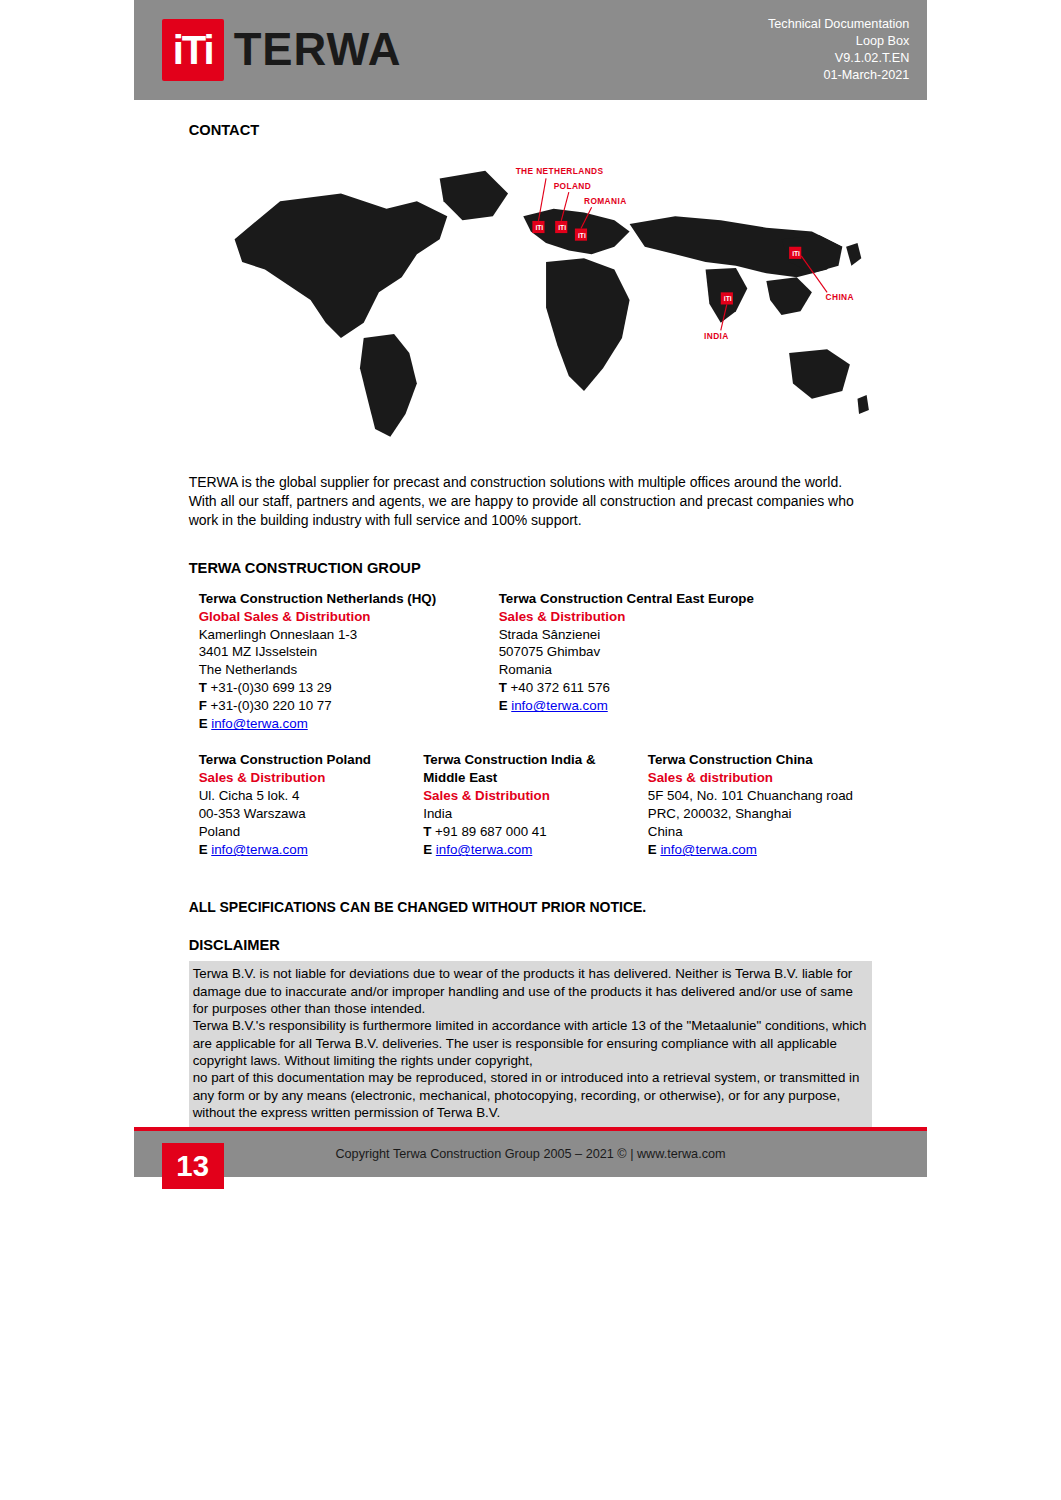iTi
TERWA
Technical Documentation
Loop Box
V9.1.02.T.EN
01-March-2021
CONTACT
iTi THE NETHERLANDS iTi POLAND iTi ROMANIA iTi INDIA iTi CHINA
TERWA is the global supplier for precast and construction solutions with multiple offices around the world. With all our staff, partners and agents, we are happy to provide all construction and precast companies who work in the building industry with full service and 100% support.
TERWA CONSTRUCTION GROUP
Terwa Construction Netherlands (HQ)
Global Sales & Distribution
Kamerlingh Onneslaan 1-3
3401 MZ IJsselstein
The Netherlands
T +31-(0)30 699 13 29
F +31-(0)30 220 10 77
E info@terwa.com
Terwa Construction Central East Europe
Sales & Distribution
Strada Sânzienei
507075 Ghimbav
Romania
T +40 372 611 576
E info@terwa.com
Terwa Construction Poland
Sales & Distribution
Ul. Cicha 5 lok. 4
00-353 Warszawa
Poland
E info@terwa.com
Terwa Construction India & Middle East
Sales & Distribution
India
T +91 89 687 000 41
E info@terwa.com
Terwa Construction China
Sales & distribution
5F 504, No. 101 Chuanchang road
PRC, 200032, Shanghai
China
E info@terwa.com
ALL SPECIFICATIONS CAN BE CHANGED WITHOUT PRIOR NOTICE.
DISCLAIMER
Terwa B.V. is not liable for deviations due to wear of the products it has delivered. Neither is Terwa B.V. liable for damage due to inaccurate and/or improper handling and use of the products it has delivered and/or use of same for purposes other than those intended.
Terwa B.V.'s responsibility is furthermore limited in accordance with article 13 of the "Metaalunie" conditions, which are applicable for all Terwa B.V. deliveries. The user is responsible for ensuring compliance with all applicable copyright laws. Without limiting the rights under copyright,
no part of this documentation may be reproduced, stored in or introduced into a retrieval system, or transmitted in any form or by any means (electronic, mechanical, photocopying, recording, or otherwise), or for any purpose, without the express written permission of Terwa B.V.
Copyright Terwa Construction Group 2005 – 2021 © | www.terwa.com
13